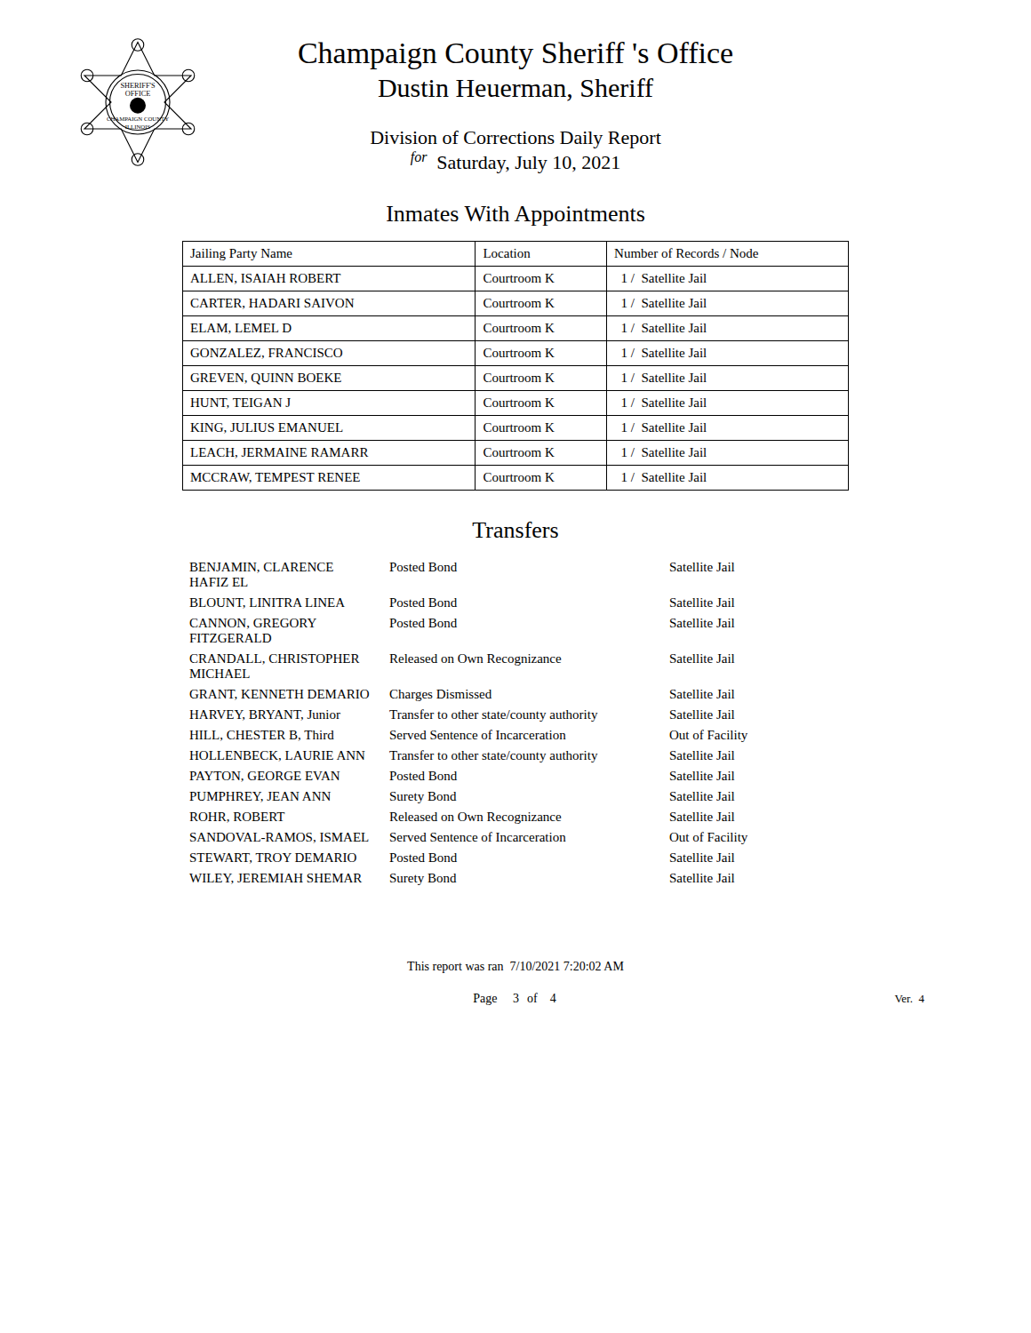SHERIFF'S OFFICE CHAMPAIGN COUNTY ILLINOIS
Champaign County Sheriff 's Office
Dustin Heuerman, Sheriff
Division of Corrections Daily Report
for Saturday, July 10, 2021
Inmates With Appointments
| Jailing Party Name | Location | Number of Records / Node |
| --- | --- | --- |
| ALLEN, ISAIAH ROBERT | Courtroom K | 1 / Satellite Jail |
| CARTER, HADARI SAIVON | Courtroom K | 1 / Satellite Jail |
| ELAM, LEMEL D | Courtroom K | 1 / Satellite Jail |
| GONZALEZ, FRANCISCO | Courtroom K | 1 / Satellite Jail |
| GREVEN, QUINN BOEKE | Courtroom K | 1 / Satellite Jail |
| HUNT, TEIGAN J | Courtroom K | 1 / Satellite Jail |
| KING, JULIUS EMANUEL | Courtroom K | 1 / Satellite Jail |
| LEACH, JERMAINE RAMARR | Courtroom K | 1 / Satellite Jail |
| MCCRAW, TEMPEST RENEE | Courtroom K | 1 / Satellite Jail |
Transfers
| BENJAMIN, CLARENCE HAFIZ EL | Posted Bond | Satellite Jail |
| BLOUNT, LINITRA LINEA | Posted Bond | Satellite Jail |
| CANNON, GREGORY FITZGERALD | Posted Bond | Satellite Jail |
| CRANDALL, CHRISTOPHER MICHAEL | Released on Own Recognizance | Satellite Jail |
| GRANT, KENNETH DEMARIO | Charges Dismissed | Satellite Jail |
| HARVEY, BRYANT, Junior | Transfer to other state/county authority | Satellite Jail |
| HILL, CHESTER B, Third | Served Sentence of Incarceration | Out of Facility |
| HOLLENBECK, LAURIE ANN | Transfer to other state/county authority | Satellite Jail |
| PAYTON, GEORGE EVAN | Posted Bond | Satellite Jail |
| PUMPHREY, JEAN ANN | Surety Bond | Satellite Jail |
| ROHR, ROBERT | Released on Own Recognizance | Satellite Jail |
| SANDOVAL-RAMOS, ISMAEL | Served Sentence of Incarceration | Out of Facility |
| STEWART, TROY DEMARIO | Posted Bond | Satellite Jail |
| WILEY, JEREMIAH SHEMAR | Surety Bond | Satellite Jail |
This report was ran 7/10/2021 7:20:02 AM
Page 3 of 4 Ver. 4